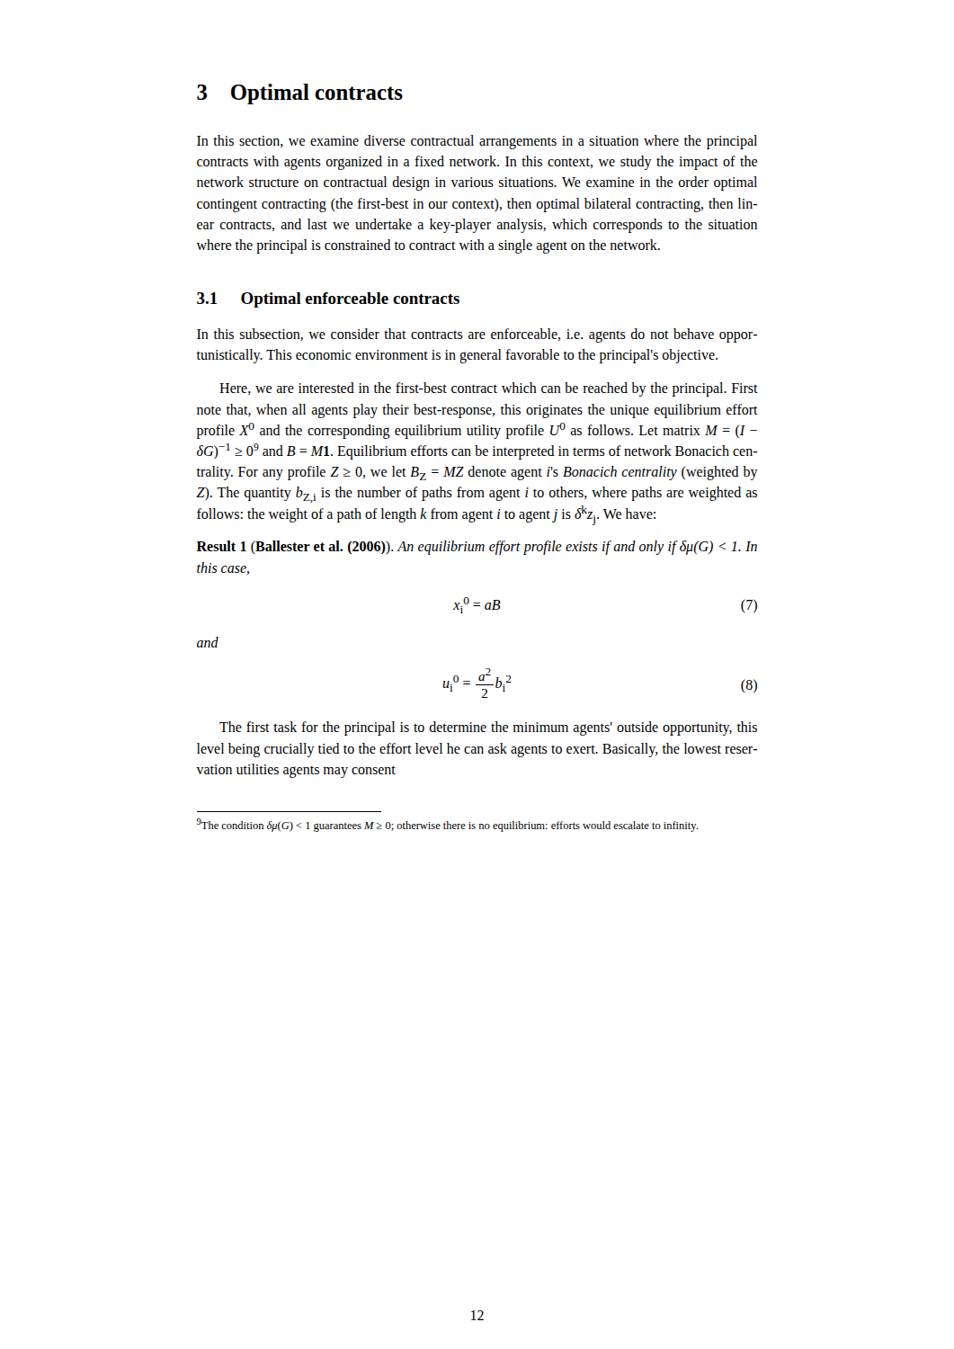3 Optimal contracts
In this section, we examine diverse contractual arrangements in a situation where the principal contracts with agents organized in a fixed network. In this context, we study the impact of the network structure on contractual design in various situations. We examine in the order optimal contingent contracting (the first-best in our context), then optimal bilateral contracting, then linear contracts, and last we undertake a key-player analysis, which corresponds to the situation where the principal is constrained to contract with a single agent on the network.
3.1 Optimal enforceable contracts
In this subsection, we consider that contracts are enforceable, i.e. agents do not behave opportunistically. This economic environment is in general favorable to the principal's objective.
Here, we are interested in the first-best contract which can be reached by the principal. First note that, when all agents play their best-response, this originates the unique equilibrium effort profile X0 and the corresponding equilibrium utility profile U0 as follows. Let matrix M = (I − δG)−1 ≥ 09 and B = M 1. Equilibrium efforts can be interpreted in terms of network Bonacich centrality. For any profile Z ≥ 0, we let BZ = MZ denote agent i's Bonacich centrality (weighted by Z). The quantity bZ,i is the number of paths from agent i to others, where paths are weighted as follows: the weight of a path of length k from agent i to agent j is δkzj. We have:
Result 1 (Ballester et al. (2006)). An equilibrium effort profile exists if and only if δμ(G) < 1. In this case,
xi0 = aB (7)
and
ui0 = a22 bi2 (8)
The first task for the principal is to determine the minimum agents' outside opportunity, this level being crucially tied to the effort level he can ask agents to exert. Basically, the lowest reservation utilities agents may consent
9The condition δμ(G) < 1 guarantees M ≥ 0; otherwise there is no equilibrium: efforts would escalate to infinity.
12